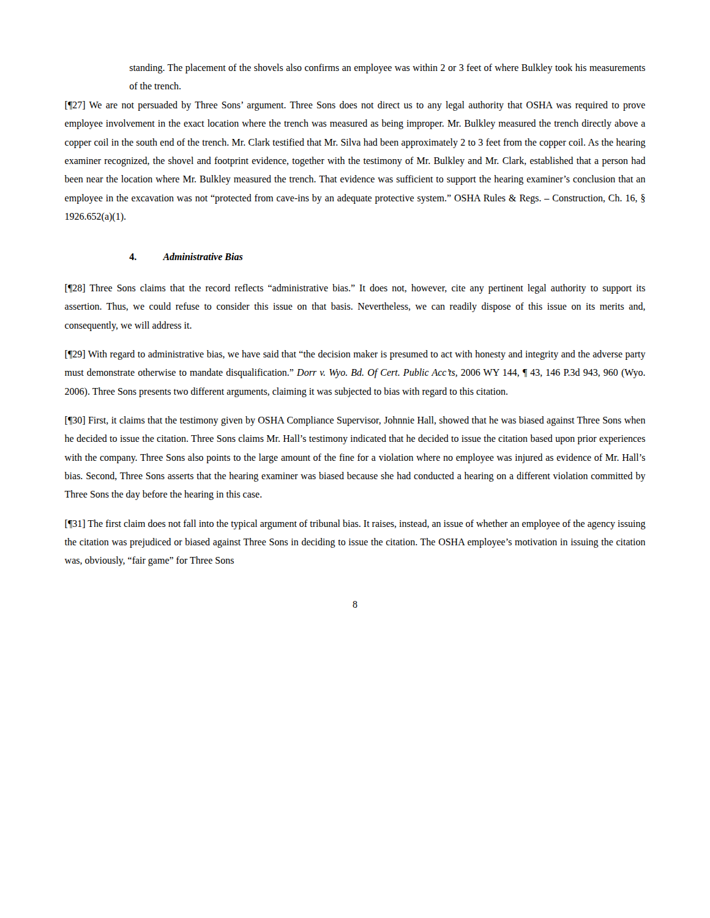standing. The placement of the shovels also confirms an employee was within 2 or 3 feet of where Bulkley took his measurements of the trench.
[¶27] We are not persuaded by Three Sons’ argument. Three Sons does not direct us to any legal authority that OSHA was required to prove employee involvement in the exact location where the trench was measured as being improper. Mr. Bulkley measured the trench directly above a copper coil in the south end of the trench. Mr. Clark testified that Mr. Silva had been approximately 2 to 3 feet from the copper coil. As the hearing examiner recognized, the shovel and footprint evidence, together with the testimony of Mr. Bulkley and Mr. Clark, established that a person had been near the location where Mr. Bulkley measured the trench. That evidence was sufficient to support the hearing examiner’s conclusion that an employee in the excavation was not “protected from cave-ins by an adequate protective system.” OSHA Rules & Regs. – Construction, Ch. 16, § 1926.652(a)(1).
4. Administrative Bias
[¶28] Three Sons claims that the record reflects “administrative bias.” It does not, however, cite any pertinent legal authority to support its assertion. Thus, we could refuse to consider this issue on that basis. Nevertheless, we can readily dispose of this issue on its merits and, consequently, we will address it.
[¶29] With regard to administrative bias, we have said that “the decision maker is presumed to act with honesty and integrity and the adverse party must demonstrate otherwise to mandate disqualification.” Dorr v. Wyo. Bd. Of Cert. Public Acc’ts, 2006 WY 144, ¶ 43, 146 P.3d 943, 960 (Wyo. 2006). Three Sons presents two different arguments, claiming it was subjected to bias with regard to this citation.
[¶30] First, it claims that the testimony given by OSHA Compliance Supervisor, Johnnie Hall, showed that he was biased against Three Sons when he decided to issue the citation. Three Sons claims Mr. Hall’s testimony indicated that he decided to issue the citation based upon prior experiences with the company. Three Sons also points to the large amount of the fine for a violation where no employee was injured as evidence of Mr. Hall’s bias. Second, Three Sons asserts that the hearing examiner was biased because she had conducted a hearing on a different violation committed by Three Sons the day before the hearing in this case.
[¶31] The first claim does not fall into the typical argument of tribunal bias. It raises, instead, an issue of whether an employee of the agency issuing the citation was prejudiced or biased against Three Sons in deciding to issue the citation. The OSHA employee’s motivation in issuing the citation was, obviously, “fair game” for Three Sons
8